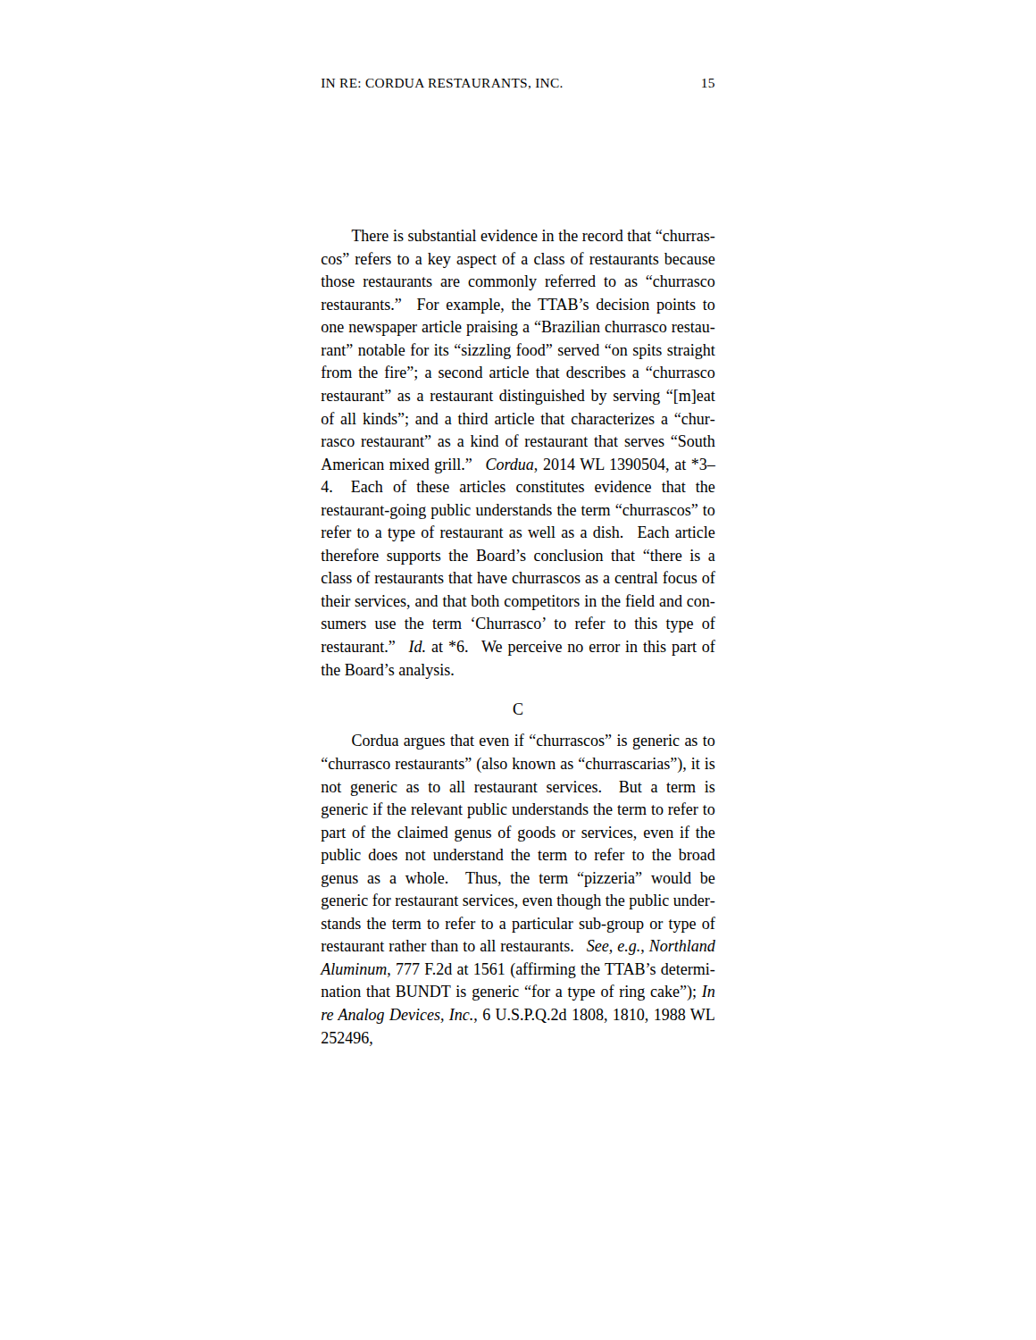In re: Cordua Restaurants, Inc. 15
There is substantial evidence in the record that “churrascos” refers to a key aspect of a class of restaurants because those restaurants are commonly referred to as “churrasco restaurants.”  For example, the TTAB’s decision points to one newspaper article praising a “Brazilian churrasco restaurant” notable for its “sizzling food” served “on spits straight from the fire”; a second article that describes a “churrasco restaurant” as a restaurant distinguished by serving “[m]eat of all kinds”; and a third article that characterizes a “churrasco restaurant” as a kind of restaurant that serves “South American mixed grill.”  Cordua, 2014 WL 1390504, at *3–4.  Each of these articles constitutes evidence that the restaurant-going public understands the term “churrascos” to refer to a type of restaurant as well as a dish.  Each article therefore supports the Board’s conclusion that “there is a class of restaurants that have churrascos as a central focus of their services, and that both competitors in the field and consumers use the term ‘Churrasco’ to refer to this type of restaurant.”  Id. at *6.  We perceive no error in this part of the Board’s analysis.
C
Cordua argues that even if “churrascos” is generic as to “churrasco restaurants” (also known as “churrascarias”), it is not generic as to all restaurant services.  But a term is generic if the relevant public understands the term to refer to part of the claimed genus of goods or services, even if the public does not understand the term to refer to the broad genus as a whole.  Thus, the term “pizzeria” would be generic for restaurant services, even though the public understands the term to refer to a particular sub-group or type of restaurant rather than to all restaurants.  See, e.g., Northland Aluminum, 777 F.2d at 1561 (affirming the TTAB’s determination that BUNDT is generic “for a type of ring cake”); In re Analog Devices, Inc., 6 U.S.P.Q.2d 1808, 1810, 1988 WL 252496,